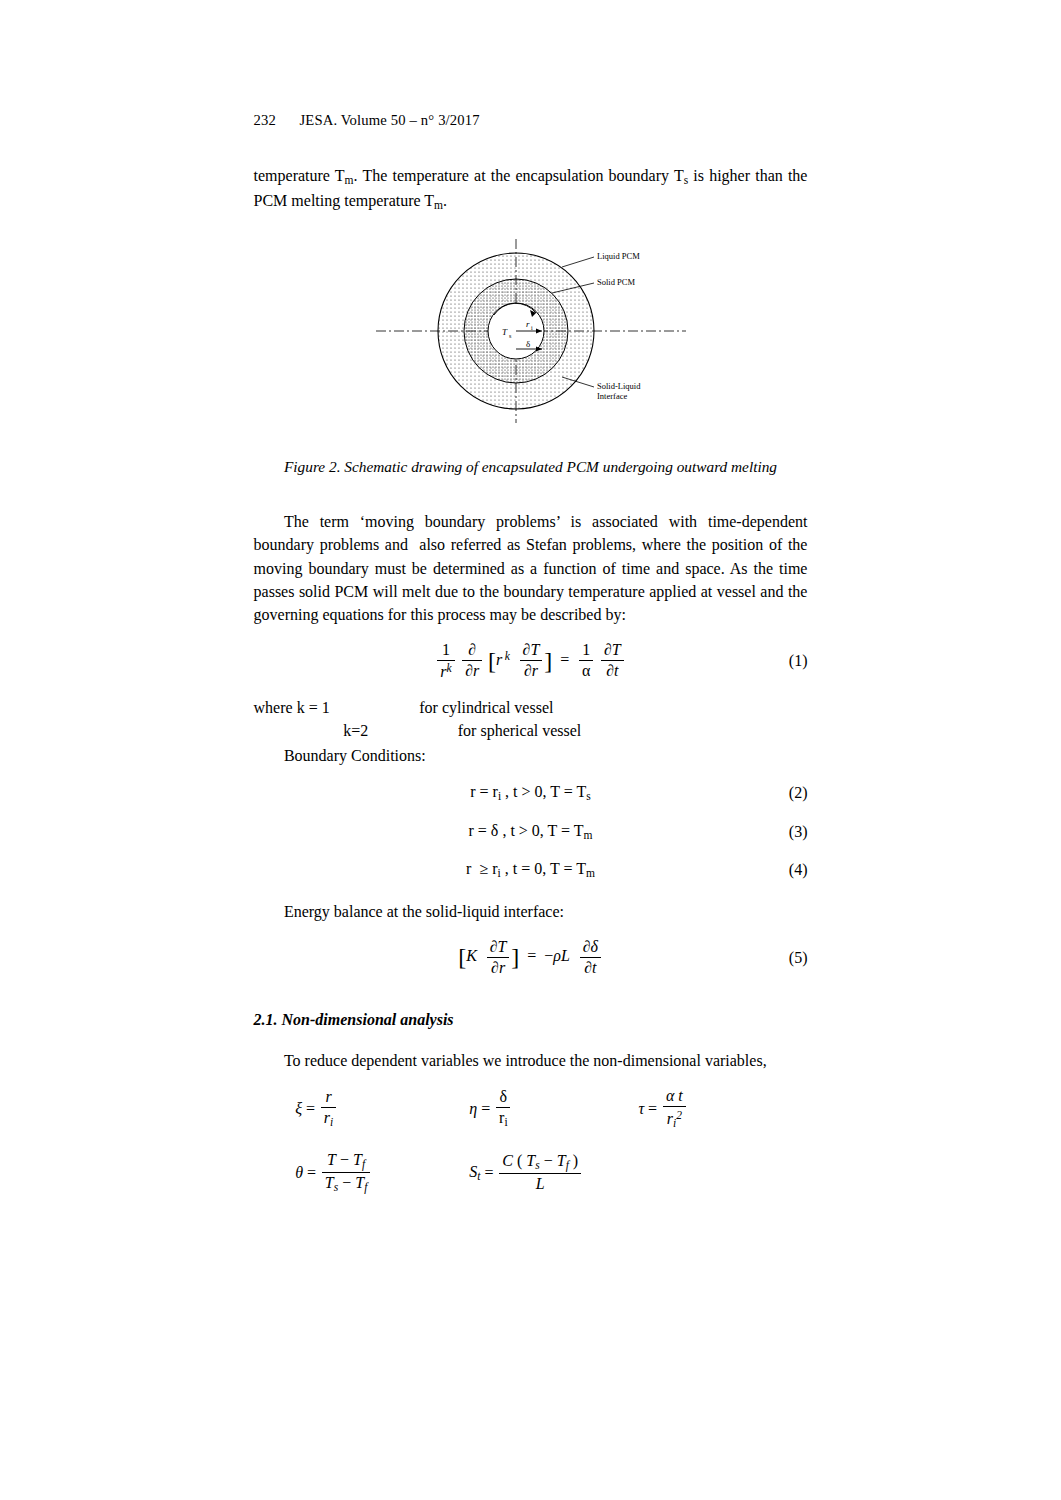232 JESA. Volume 50 – n° 3/2017
temperature Tm. The temperature at the encapsulation boundary Ts is higher than the PCM melting temperature Tm.
T s r i δ Liquid PCM Solid PCM Solid-Liquid Interface
Figure 2. Schematic drawing of encapsulated PCM undergoing outward melting
The term ‘moving boundary problems’ is associated with time-dependent boundary problems and also referred as Stefan problems, where the position of the moving boundary must be determined as a function of time and space. As the time passes solid PCM will melt due to the boundary temperature applied at vessel and the governing equations for this process may be described by:
1 rk ∂∂r [r k ∂T∂r] = 1 α ∂T∂t (1)
where k = 1 for cylindrical vessel k=2 for spherical vessel
Boundary Conditions:
r = ri , t > 0, T = Ts (2)
r = δ , t > 0, T = Tm (3)
r ≥ ri , t = 0, T = Tm (4)
Energy balance at the solid-liquid interface:
[K ∂T∂r] = −ρL ∂δ∂t (5)
2.1. Non-dimensional analysis
To reduce dependent variables we introduce the non-dimensional variables,
ξ = rri
η = δri
τ = α t ri2
θ = T − Tf Ts − Tf
St = C ( Ts − Tf ) L